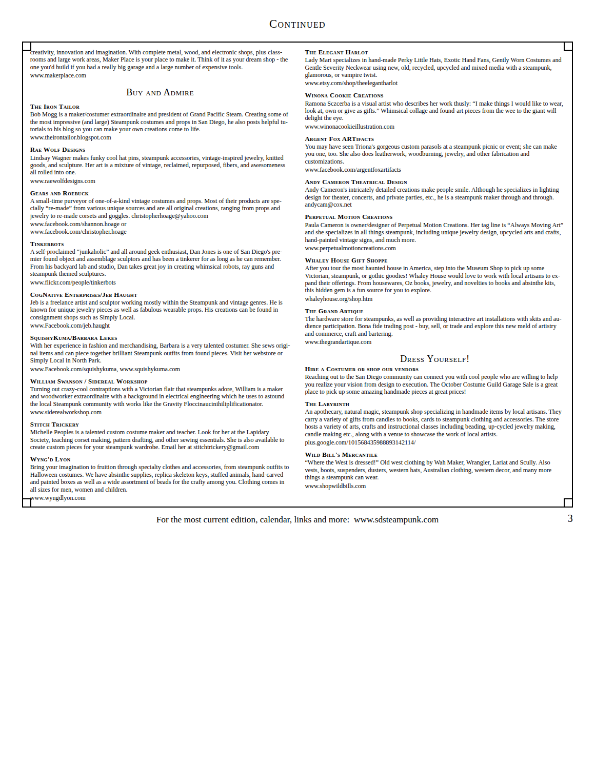Continued
creativity, innovation and imagination. With complete metal, wood, and electronic shops, plus classrooms and large work areas, Maker Place is your place to make it. Think of it as your dream shop - the one you'd build if you had a really big garage and a large number of expensive tools.
www.makerplace.com
Buy and Admire
The Iron Tailor
Bob Mogg is a maker/costumer extraordinaire and president of Grand Pacific Steam. Creating some of the most impressive (and large) Steampunk costumes and props in San Diego, he also posts helpful tutorials to his blog so you can make your own creations come to life.
www.theirontailor.blogspot.com
Rae Wolf Designs
Lindsay Wagner makes funky cool hat pins, steampunk accessories, vintage-inspired jewelry, knitted goods, and sculpture. Her art is a mixture of vintage, reclaimed, repurposed, fibers, and awesomeness all rolled into one.
www.raewolfdesigns.com
Gears and Roebuck
A small-time purveyor of one-of-a-kind vintage costumes and props. Most of their products are specially “re-made” from various unique sources and are all original creations, ranging from props and jewelry to re-made corsets and goggles. christopherhoage@yahoo.com
www.facebook.com/shannon.hoage or
www.facebook.com/christopher.hoage
Tinkerbots
A self-proclaimed “junkaholic” and all around geek enthusiast, Dan Jones is one of San Diego's premier found object and assemblage sculptors and has been a tinkerer for as long as he can remember. From his backyard lab and studio, Dan takes great joy in creating whimsical robots, ray guns and steampunk themed sculptures.
www.flickr.com/people/tinkerbots
CogNative Enterprises/Jeb Haught
Jeb is a freelance artist and sculptor working mostly within the Steampunk and vintage genres. He is known for unique jewelry pieces as well as fabulous wearable props. His creations can be found in consignment shops such as Simply Local.
www.Facebook.com/jeb.haught
SquishyKuma/Barbara Lekes
With her experience in fashion and merchandising, Barbara is a very talented costumer. She sews original items and can piece together brilliant Steampunk outfits from found pieces. Visit her webstore or Simply Local in North Park.
www.Facebook.com/squishykuma, www.squishykuma.com
William Swanson / Sidereal Workshop
Turning out crazy-cool contraptions with a Victorian flair that steampunks adore, William is a maker and woodworker extraordinaire with a background in electrical engineering which he uses to astound the local Steampunk community with works like the Gravity Floccinaucinihiliplificationator.
www.siderealworkshop.com
Stitch Trickery
Michelle Peoples is a talented custom costume maker and teacher. Look for her at the Lapidary Society, teaching corset making, pattern drafting, and other sewing essentials. She is also available to create custom pieces for your steampunk wardrobe. Email her at stitchtrickery@gmail.com
Wyng'd Lyon
Bring your imagination to fruition through specialty clothes and accessories, from steampunk outfits to Halloween costumes. We have absinthe supplies, replica skeleton keys, stuffed animals, hand-carved and painted boxes as well as a wide assortment of beads for the crafty among you. Clothing comes in all sizes for men, women and children.
www.wyngdlyon.com
The Elegant Harlot
Lady Mari specializes in hand-made Perky Little Hats, Exotic Hand Fans, Gently Worn Costumes and Gentle Severity Neckwear using new, old, recycled, upcycled and mixed media with a steampunk, glamorous, or vampire twist.
www.etsy.com/shop/theelegantharlot
Winona Cookie Creations
Ramona Sczcerba is a visual artist who describes her work thusly: “I make things I would like to wear, look at, own or give as gifts.” Whimsical collage and found-art pieces from the wee to the giant will delight the eye.
www.winonacookieillustration.com
Argent Fox ARTifacts
You may have seen Triona's gorgeous custom parasols at a steampunk picnic or event; she can make you one, too. She also does leatherwork, woodburning, jewelry, and other fabrication and customizations.
www.facebook.com/argentfoxartifacts
Andy Cameron Theatrical Design
Andy Cameron's intricately detailed creations make people smile. Although he specializes in lighting design for theater, concerts, and private parties, etc., he is a steampunk maker through and through. andycam@cox.net
Perpetual Motion Creations
Paula Cameron is owner/designer of Perpetual Motion Creations. Her tag line is “Always Moving Art” and she specializes in all things steampunk, including unique jewelry design, upcycled arts and crafts, hand-painted vintage signs, and much more.
www.perpetualmotioncreations.com
Whaley House Gift Shoppe
After you tour the most haunted house in America, step into the Museum Shop to pick up some Victorian, steampunk, or gothic goodies! Whaley House would love to work with local artisans to expand their offerings. From housewares, Oz books, jewelry, and novelties to books and absinthe kits, this hidden gem is a fun source for you to explore.
whaleyhouse.org/shop.htm
The Grand Artique
The hardware store for steampunks, as well as providing interactive art installations with skits and audience participation. Bona fide trading post - buy, sell, or trade and explore this new meld of artistry and commerce, craft and bartering.
www.thegrandartique.com
Dress Yourself!
Hire a Costumer or shop our vendors
Reaching out to the San Diego community can connect you with cool people who are willing to help you realize your vision from design to execution. The October Costume Guild Garage Sale is a great place to pick up some amazing handmade pieces at great prices!
The Labyrinth
An apothecary, natural magic, steampunk shop specializing in handmade items by local artisans. They carry a variety of gifts from candles to books, cards to steampunk clothing and accessories. The store hosts a variety of arts, crafts and instructional classes including beading, up-cycled jewelry making, candle making etc., along with a venue to showcase the work of local artists.
plus.google.com/101568435988893142114/
Wild Bill's Mercantile
“Where the West is dressed!” Old west clothing by Wah Maker, Wrangler, Lariat and Scully. Also vests, boots, suspenders, dusters, western hats, Australian clothing, western decor, and many more things a steampunk can wear.
www.shopwildbills.com
For the most current edition, calendar, links and more: www.sdsteampunk.com 3